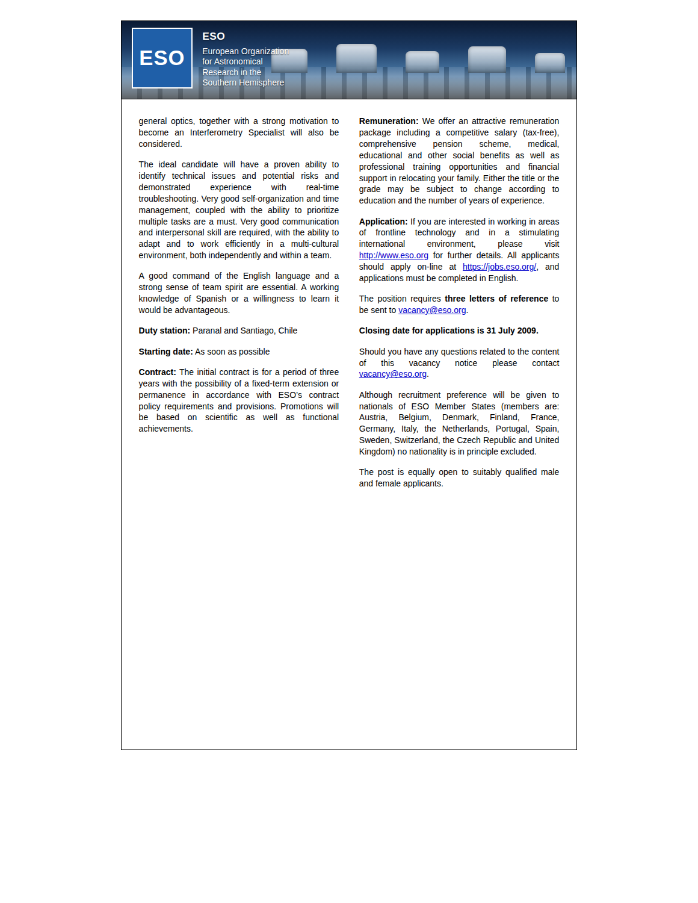ESO
ESO
European Organization
for Astronomical
Research in the
Southern Hemisphere
general optics, together with a strong motivation to become an Interferometry Specialist will also be considered.
The ideal candidate will have a proven ability to identify technical issues and potential risks and demonstrated experience with real-time troubleshooting. Very good self-organization and time management, coupled with the ability to prioritize multiple tasks are a must. Very good communication and interpersonal skill are required, with the ability to adapt and to work efficiently in a multi-cultural environment, both independently and within a team.
A good command of the English language and a strong sense of team spirit are essential. A working knowledge of Spanish or a willingness to learn it would be advantageous.
Duty station: Paranal and Santiago, Chile
Starting date: As soon as possible
Contract: The initial contract is for a period of three years with the possibility of a fixed-term extension or permanence in accordance with ESO’s contract policy requirements and provisions. Promotions will be based on scientific as well as functional achievements.
Remuneration: We offer an attractive remuneration package including a competitive salary (tax-free), comprehensive pension scheme, medical, educational and other social benefits as well as professional training opportunities and financial support in relocating your family. Either the title or the grade may be subject to change according to education and the number of years of experience.
Application: If you are interested in working in areas of frontline technology and in a stimulating international environment, please visit http://www.eso.org for further details. All applicants should apply on-line at https://jobs.eso.org/, and applications must be completed in English.
The position requires three letters of reference to be sent to vacancy@eso.org.
Closing date for applications is 31 July 2009.
Should you have any questions related to the content of this vacancy notice please contact vacancy@eso.org.
Although recruitment preference will be given to nationals of ESO Member States (members are: Austria, Belgium, Denmark, Finland, France, Germany, Italy, the Netherlands, Portugal, Spain, Sweden, Switzerland, the Czech Republic and United Kingdom) no nationality is in principle excluded.
The post is equally open to suitably qualified male and female applicants.